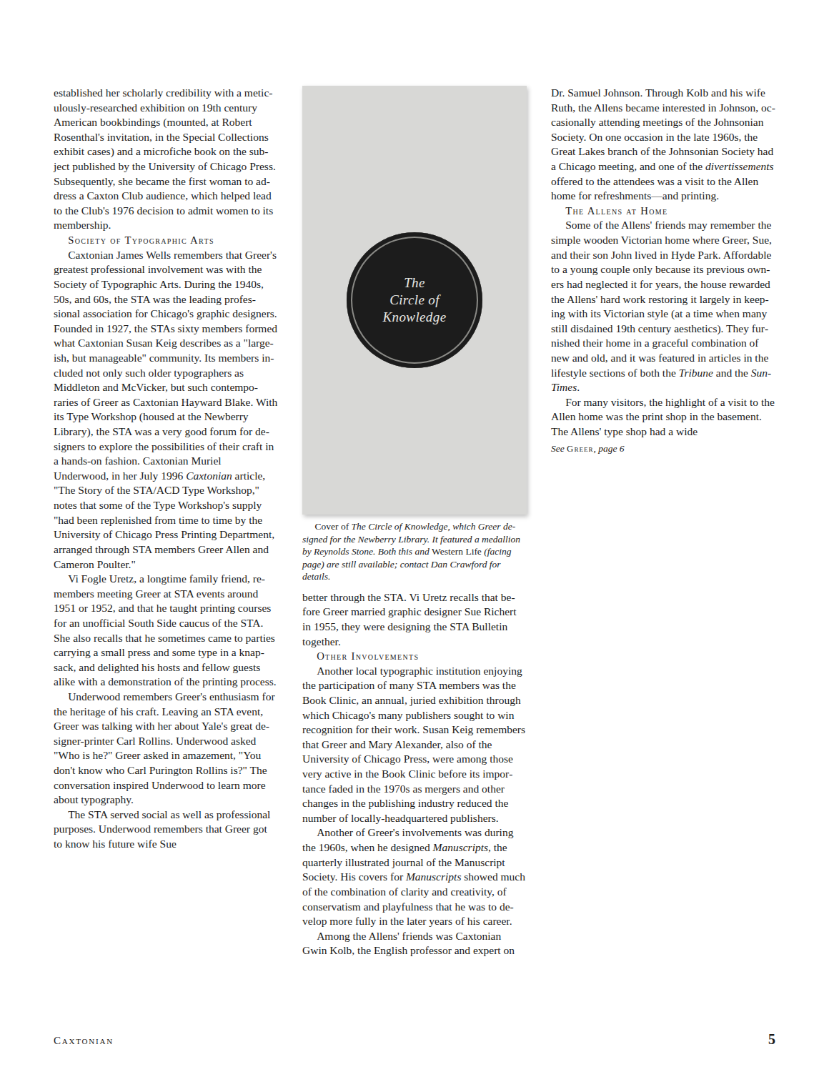established her scholarly credibility with a meticulously-researched exhibition on 19th century American bookbindings (mounted, at Robert Rosenthal's invitation, in the Special Collections exhibit cases) and a microfiche book on the subject published by the University of Chicago Press. Subsequently, she became the first woman to address a Caxton Club audience, which helped lead to the Club's 1976 decision to admit women to its membership.
Society of Typographic Arts
Caxtonian James Wells remembers that Greer's greatest professional involvement was with the Society of Typographic Arts. During the 1940s, 50s, and 60s, the STA was the leading professional association for Chicago's graphic designers. Founded in 1927, the STAs sixty members formed what Caxtonian Susan Keig describes as a "large-ish, but manageable" community. Its members included not only such older typographers as Middleton and McVicker, but such contemporaries of Greer as Caxtonian Hayward Blake. With its Type Workshop (housed at the Newberry Library), the STA was a very good forum for designers to explore the possibilities of their craft in a hands-on fashion. Caxtonian Muriel Underwood, in her July 1996 Caxtonian article, "The Story of the STA/ACD Type Workshop," notes that some of the Type Workshop's supply "had been replenished from time to time by the University of Chicago Press Printing Department, arranged through STA members Greer Allen and Cameron Poulter."
Vi Fogle Uretz, a longtime family friend, remembers meeting Greer at STA events around 1951 or 1952, and that he taught printing courses for an unofficial South Side caucus of the STA. She also recalls that he sometimes came to parties carrying a small press and some type in a knapsack, and delighted his hosts and fellow guests alike with a demonstration of the printing process.
Underwood remembers Greer's enthusiasm for the heritage of his craft. Leaving an STA event, Greer was talking with her about Yale's great designer-printer Carl Rollins. Underwood asked "Who is he?" Greer asked in amazement, "You don't know who Carl Purington Rollins is?" The conversation inspired Underwood to learn more about typography.
The STA served social as well as professional purposes. Underwood remembers that Greer got to know his future wife Sue
The Circle of Knowledge
Cover of The Circle of Knowledge, which Greer designed for the Newberry Library. It featured a medallion by Reynolds Stone. Both this and Western Life (facing page) are still available; contact Dan Crawford for details.
better through the STA. Vi Uretz recalls that before Greer married graphic designer Sue Richert in 1955, they were designing the STA Bulletin together.
Other Involvements
Another local typographic institution enjoying the participation of many STA members was the Book Clinic, an annual, juried exhibition through which Chicago's many publishers sought to win recognition for their work. Susan Keig remembers that Greer and Mary Alexander, also of the University of Chicago Press, were among those very active in the Book Clinic before its importance faded in the 1970s as mergers and other changes in the publishing industry reduced the number of locally-headquartered publishers.
Another of Greer's involvements was during the 1960s, when he designed Manuscripts, the quarterly illustrated journal of the Manuscript Society. His covers for Manuscripts showed much of the combination of clarity and creativity, of conservatism and playfulness that he was to develop more fully in the later years of his career.
Among the Allens' friends was Caxtonian Gwin Kolb, the English professor and expert on Dr. Samuel Johnson. Through Kolb and his wife Ruth, the Allens became interested in Johnson, occasionally attending meetings of the Johnsonian Society. On one occasion in the late 1960s, the Great Lakes branch of the Johnsonian Society had a Chicago meeting, and one of the divertissements offered to the attendees was a visit to the Allen home for refreshments—and printing.
The Allens at Home
Some of the Allens' friends may remember the simple wooden Victorian home where Greer, Sue, and their son John lived in Hyde Park. Affordable to a young couple only because its previous owners had neglected it for years, the house rewarded the Allens' hard work restoring it largely in keeping with its Victorian style (at a time when many still disdained 19th century aesthetics). They furnished their home in a graceful combination of new and old, and it was featured in articles in the lifestyle sections of both the Tribune and the Sun-Times.
For many visitors, the highlight of a visit to the Allen home was the print shop in the basement. The Allens' type shop had a wide
See Greer, page 6
Caxtonian 5